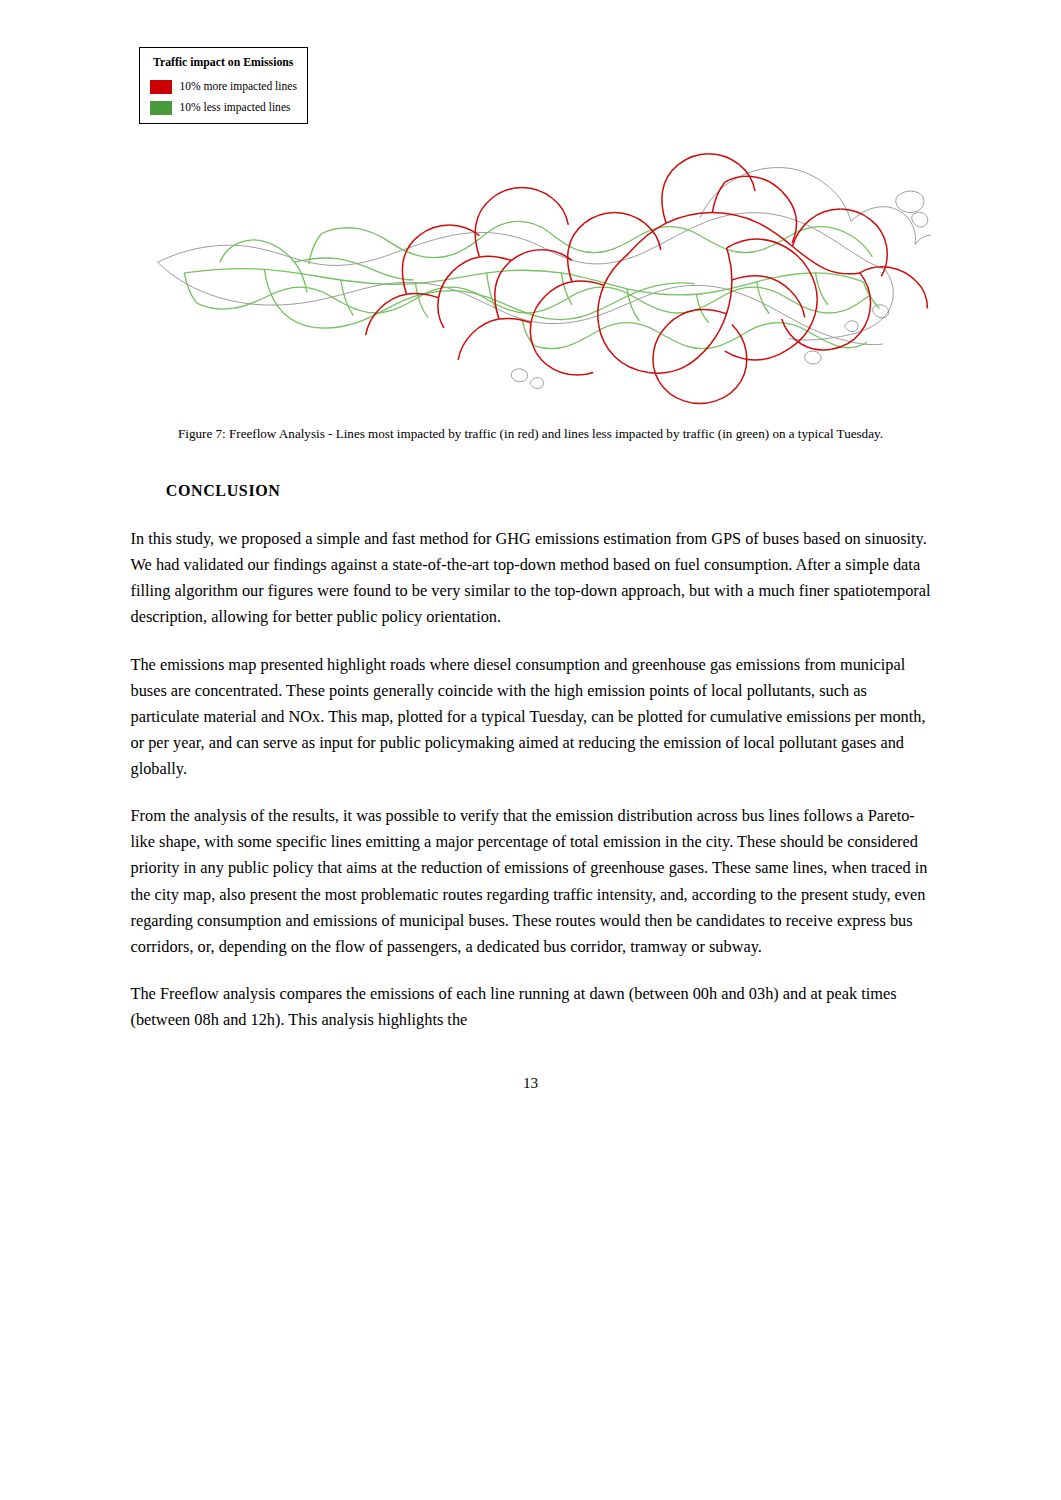Traffic impact on Emissions
10% more impacted lines
10% less impacted lines
Figure 7: Freeflow Analysis - Lines most impacted by traffic (in red) and lines less impacted by traffic (in green) on a typical Tuesday.
CONCLUSION
In this study, we proposed a simple and fast method for GHG emissions estimation from GPS of buses based on sinuosity. We had validated our findings against a state-of-the-art top-down method based on fuel consumption. After a simple data filling algorithm our figures were found to be very similar to the top-down approach, but with a much finer spatiotemporal description, allowing for better public policy orientation.
The emissions map presented highlight roads where diesel consumption and greenhouse gas emissions from municipal buses are concentrated. These points generally coincide with the high emission points of local pollutants, such as particulate material and NOx. This map, plotted for a typical Tuesday, can be plotted for cumulative emissions per month, or per year, and can serve as input for public policymaking aimed at reducing the emission of local pollutant gases and globally.
From the analysis of the results, it was possible to verify that the emission distribution across bus lines follows a Pareto-like shape, with some specific lines emitting a major percentage of total emission in the city. These should be considered priority in any public policy that aims at the reduction of emissions of greenhouse gases. These same lines, when traced in the city map, also present the most problematic routes regarding traffic intensity, and, according to the present study, even regarding consumption and emissions of municipal buses. These routes would then be candidates to receive express bus corridors, or, depending on the flow of passengers, a dedicated bus corridor, tramway or subway.
The Freeflow analysis compares the emissions of each line running at dawn (between 00h and 03h) and at peak times (between 08h and 12h). This analysis highlights the
13